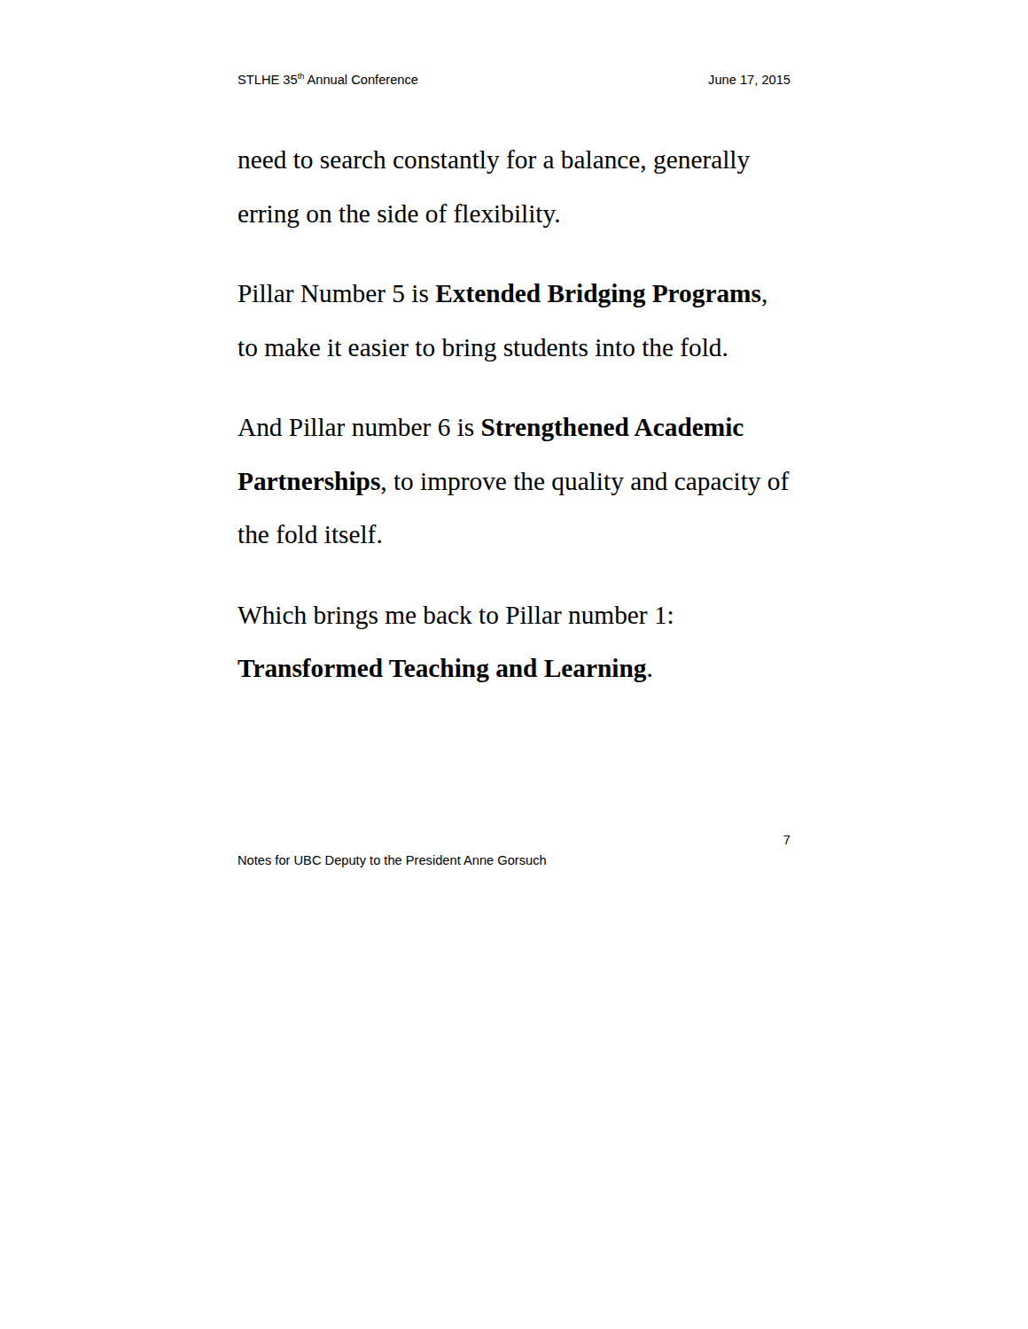STLHE 35th Annual Conference June 17, 2015
need to search constantly for a balance, generally erring on the side of flexibility.
Pillar Number 5 is Extended Bridging Programs, to make it easier to bring students into the fold.
And Pillar number 6 is Strengthened Academic Partnerships, to improve the quality and capacity of the fold itself.
Which brings me back to Pillar number 1: Transformed Teaching and Learning.
7
Notes for UBC Deputy to the President Anne Gorsuch